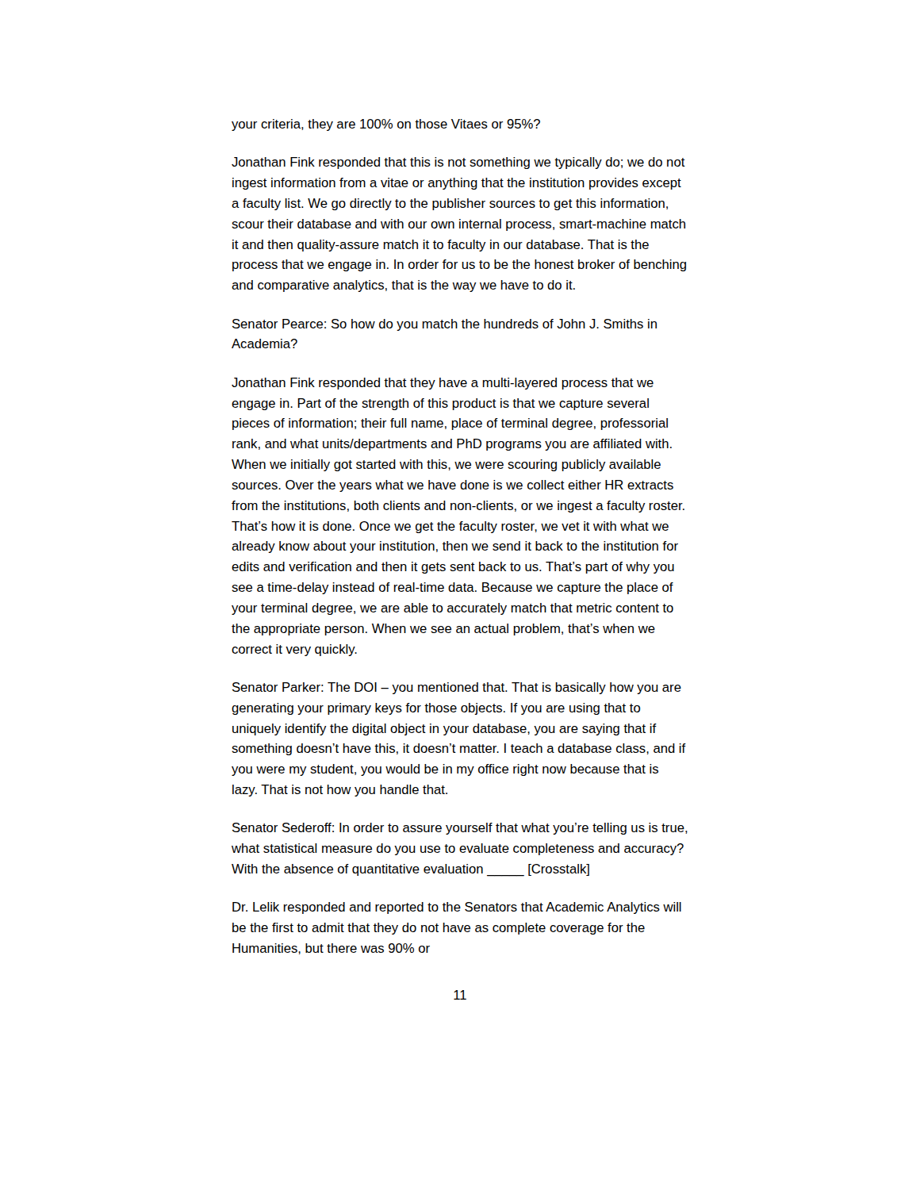your criteria, they are 100% on those Vitaes or 95%?
Jonathan Fink responded that this is not something we typically do; we do not ingest information from a vitae or anything that the institution provides except a faculty list. We go directly to the publisher sources to get this information, scour their database and with our own internal process, smart-machine match it and then quality-assure match it to faculty in our database. That is the process that we engage in. In order for us to be the honest broker of benching and comparative analytics, that is the way we have to do it.
Senator Pearce: So how do you match the hundreds of John J. Smiths in Academia?
Jonathan Fink responded that they have a multi-layered process that we engage in. Part of the strength of this product is that we capture several pieces of information; their full name, place of terminal degree, professorial rank, and what units/departments and PhD programs you are affiliated with. When we initially got started with this, we were scouring publicly available sources. Over the years what we have done is we collect either HR extracts from the institutions, both clients and non-clients, or we ingest a faculty roster. That’s how it is done. Once we get the faculty roster, we vet it with what we already know about your institution, then we send it back to the institution for edits and verification and then it gets sent back to us. That’s part of why you see a time-delay instead of real-time data. Because we capture the place of your terminal degree, we are able to accurately match that metric content to the appropriate person. When we see an actual problem, that’s when we correct it very quickly.
Senator Parker: The DOI – you mentioned that. That is basically how you are generating your primary keys for those objects. If you are using that to uniquely identify the digital object in your database, you are saying that if something doesn’t have this, it doesn’t matter. I teach a database class, and if you were my student, you would be in my office right now because that is lazy. That is not how you handle that.
Senator Sederoff: In order to assure yourself that what you’re telling us is true, what statistical measure do you use to evaluate completeness and accuracy? With the absence of quantitative evaluation _____ [Crosstalk]
Dr. Lelik responded and reported to the Senators that Academic Analytics will be the first to admit that they do not have as complete coverage for the Humanities, but there was 90% or
11